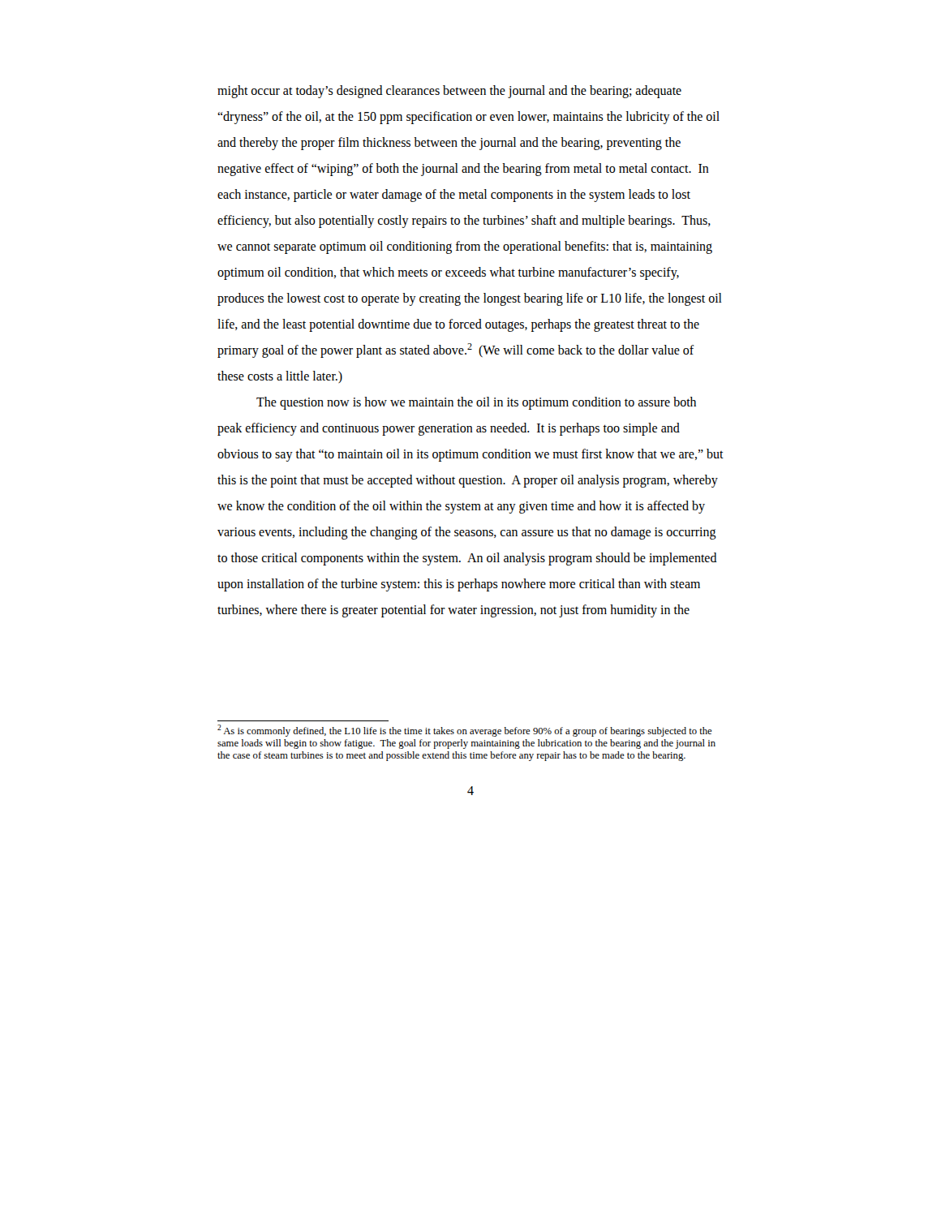might occur at today’s designed clearances between the journal and the bearing; adequate “dryness” of the oil, at the 150 ppm specification or even lower, maintains the lubricity of the oil and thereby the proper film thickness between the journal and the bearing, preventing the negative effect of “wiping” of both the journal and the bearing from metal to metal contact. In each instance, particle or water damage of the metal components in the system leads to lost efficiency, but also potentially costly repairs to the turbines’ shaft and multiple bearings. Thus, we cannot separate optimum oil conditioning from the operational benefits: that is, maintaining optimum oil condition, that which meets or exceeds what turbine manufacturer’s specify, produces the lowest cost to operate by creating the longest bearing life or L10 life, the longest oil life, and the least potential downtime due to forced outages, perhaps the greatest threat to the primary goal of the power plant as stated above.2 (We will come back to the dollar value of these costs a little later.)
The question now is how we maintain the oil in its optimum condition to assure both peak efficiency and continuous power generation as needed. It is perhaps too simple and obvious to say that “to maintain oil in its optimum condition we must first know that we are,” but this is the point that must be accepted without question. A proper oil analysis program, whereby we know the condition of the oil within the system at any given time and how it is affected by various events, including the changing of the seasons, can assure us that no damage is occurring to those critical components within the system. An oil analysis program should be implemented upon installation of the turbine system: this is perhaps nowhere more critical than with steam turbines, where there is greater potential for water ingression, not just from humidity in the
2 As is commonly defined, the L10 life is the time it takes on average before 90% of a group of bearings subjected to the same loads will begin to show fatigue. The goal for properly maintaining the lubrication to the bearing and the journal in the case of steam turbines is to meet and possible extend this time before any repair has to be made to the bearing.
4